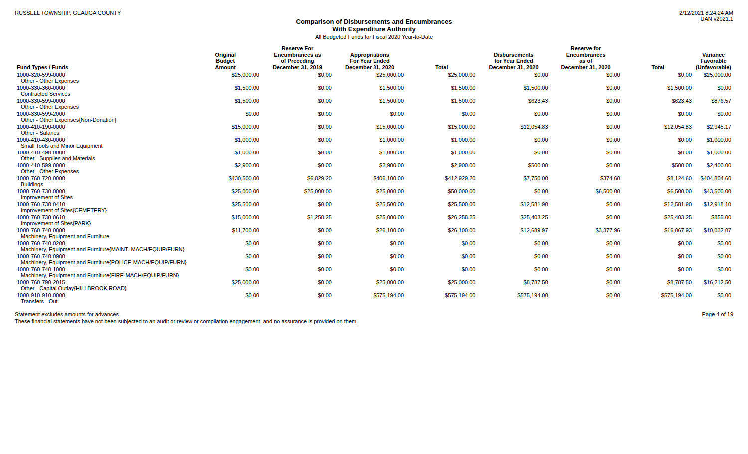RUSSELL TOWNSHIP, GEAUGA COUNTY
2/12/2021 8:24:24 AM
UAN v2021.1
Comparison of Disbursements and Encumbrances
With Expenditure Authority
All Budgeted Funds for Fiscal 2020 Year-to-Date
| Fund Types / Funds | Original Budget Amount | Reserve For Encumbrances as of Preceding December 31, 2019 | Appropriations For Year Ended December 31, 2020 | Total | Disbursements for Year Ended December 31, 2020 | Reserve for Encumbrances as of December 31, 2020 | Total | Variance Favorable (Unfavorable) |
| --- | --- | --- | --- | --- | --- | --- | --- | --- |
| 1000-320-599-0000 Other - Other Expenses | $25,000.00 | $0.00 | $25,000.00 | $25,000.00 | $0.00 | $0.00 | $0.00 | $25,000.00 |
| 1000-330-360-0000 Contracted Services | $1,500.00 | $0.00 | $1,500.00 | $1,500.00 | $1,500.00 | $0.00 | $1,500.00 | $0.00 |
| 1000-330-599-0000 Other - Other Expenses | $1,500.00 | $0.00 | $1,500.00 | $1,500.00 | $623.43 | $0.00 | $623.43 | $876.57 |
| 1000-330-599-2000 Other - Other Expenses{Non-Donation} | $0.00 | $0.00 | $0.00 | $0.00 | $0.00 | $0.00 | $0.00 | $0.00 |
| 1000-410-190-0000 Other - Salaries | $15,000.00 | $0.00 | $15,000.00 | $15,000.00 | $12,054.83 | $0.00 | $12,054.83 | $2,945.17 |
| 1000-410-430-0000 Small Tools and Minor Equipment | $1,000.00 | $0.00 | $1,000.00 | $1,000.00 | $0.00 | $0.00 | $0.00 | $1,000.00 |
| 1000-410-490-0000 Other - Supplies and Materials | $1,000.00 | $0.00 | $1,000.00 | $1,000.00 | $0.00 | $0.00 | $0.00 | $1,000.00 |
| 1000-410-599-0000 Other - Other Expenses | $2,900.00 | $0.00 | $2,900.00 | $2,900.00 | $500.00 | $0.00 | $500.00 | $2,400.00 |
| 1000-760-720-0000 Buildings | $430,500.00 | $6,829.20 | $406,100.00 | $412,929.20 | $7,750.00 | $374.60 | $8,124.60 | $404,804.60 |
| 1000-760-730-0000 Improvement of Sites | $25,000.00 | $25,000.00 | $25,000.00 | $50,000.00 | $0.00 | $6,500.00 | $6,500.00 | $43,500.00 |
| 1000-760-730-0410 Improvement of Sites{CEMETERY} | $25,500.00 | $0.00 | $25,500.00 | $25,500.00 | $12,581.90 | $0.00 | $12,581.90 | $12,918.10 |
| 1000-760-730-0610 Improvement of Sites{PARK} | $15,000.00 | $1,258.25 | $25,000.00 | $26,258.25 | $25,403.25 | $0.00 | $25,403.25 | $855.00 |
| 1000-760-740-0000 Machinery, Equipment and Furniture | $11,700.00 | $0.00 | $26,100.00 | $26,100.00 | $12,689.97 | $3,377.96 | $16,067.93 | $10,032.07 |
| 1000-760-740-0200 Machinery, Equipment and Furniture{MAINT.-MACH/EQUIP/FURN} | $0.00 | $0.00 | $0.00 | $0.00 | $0.00 | $0.00 | $0.00 | $0.00 |
| 1000-760-740-0900 Machinery, Equipment and Furniture{POLICE-MACH/EQUIP/FURN} | $0.00 | $0.00 | $0.00 | $0.00 | $0.00 | $0.00 | $0.00 | $0.00 |
| 1000-760-740-1000 Machinery, Equipment and Furniture{FIRE-MACH/EQUIP/FURN} | $0.00 | $0.00 | $0.00 | $0.00 | $0.00 | $0.00 | $0.00 | $0.00 |
| 1000-760-790-2015 Other - Capital Outlay{HILLBROOK ROAD} | $25,000.00 | $0.00 | $25,000.00 | $25,000.00 | $8,787.50 | $0.00 | $8,787.50 | $16,212.50 |
| 1000-910-910-0000 Transfers - Out | $0.00 | $0.00 | $575,194.00 | $575,194.00 | $575,194.00 | $0.00 | $575,194.00 | $0.00 |
Page 4 of 19
Statement excludes amounts for advances.
These financial statements have not been subjected to an audit or review or compilation engagement, and no assurance is provided on them.